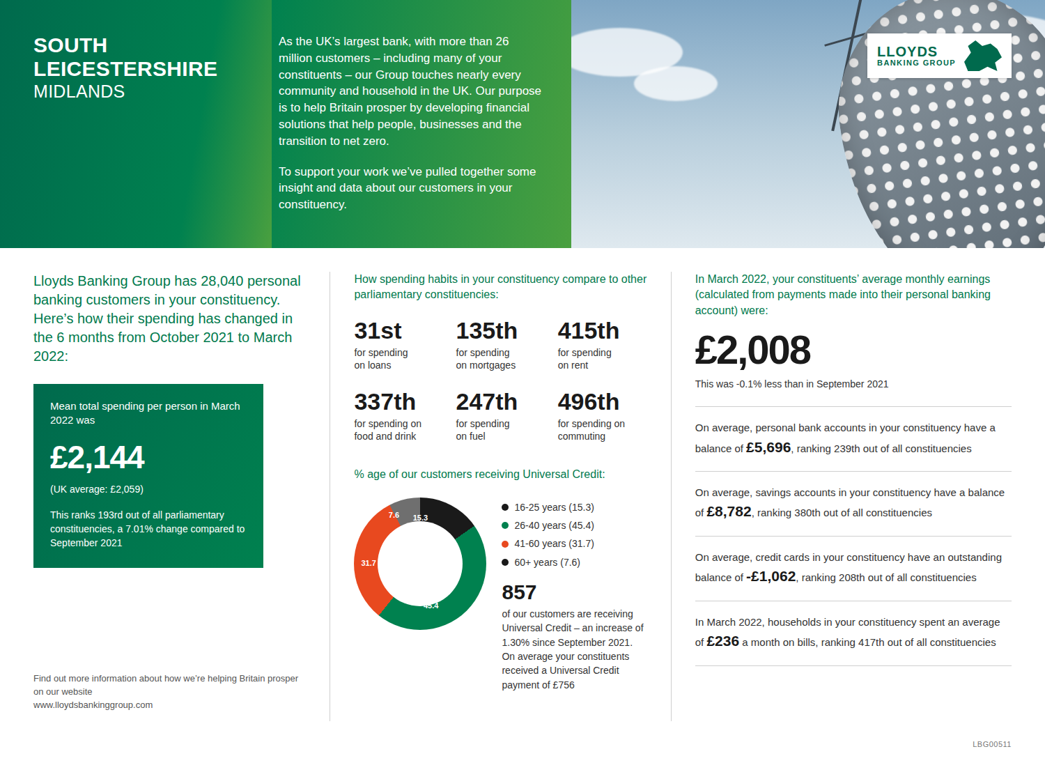South
Leicestershire Midlands
As the UK’s largest bank, with more than 26 million customers – including many of your constituents – our Group touches nearly every community and household in the UK. Our purpose is to help Britain prosper by developing financial solutions that help people, businesses and the transition to net zero.
To support your work we’ve pulled together some insight and data about our customers in your constituency.
LLOYDS
BANKING GROUP
Lloyds Banking Group has 28,040 personal banking customers in your constituency. Here’s how their spending has changed in the 6 months from October 2021 to March 2022:
Mean total spending per person in March 2022 was
£2,144
(UK average: £2,059)
This ranks 193rd out of all parliamentary constituencies, a 7.01% change compared to September 2021
Find out more information about how we’re helping Britain prosper on our website
www.lloydsbankinggroup.com
How spending habits in your constituency compare to other parliamentary constituencies:
31st
for spending
on loans
135th
for spending
on mortgages
415th
for spending
on rent
337th
for spending on
food and drink
247th
for spending
on fuel
496th
for spending on
commuting
% age of our customers receiving Universal Credit:
15.3 45.4 31.7 7.6
16-25 years (15.3)
26-40 years (45.4)
41-60 years (31.7)
60+ years (7.6)
857
of our customers are receiving Universal Credit – an increase of 1.30% since September 2021. On average your constituents received a Universal Credit payment of £756
In March 2022, your constituents’ average monthly earnings (calculated from payments made into their personal banking account) were:
£2,008
This was -0.1% less than in September 2021
On average, personal bank accounts in your constituency have a balance of £5,696, ranking 239th out of all constituencies
On average, savings accounts in your constituency have a balance of £8,782, ranking 380th out of all constituencies
On average, credit cards in your constituency have an outstanding balance of -£1,062, ranking 208th out of all constituencies
In March 2022, households in your constituency spent an average of £236 a month on bills, ranking 417th out of all constituencies
LBG00511